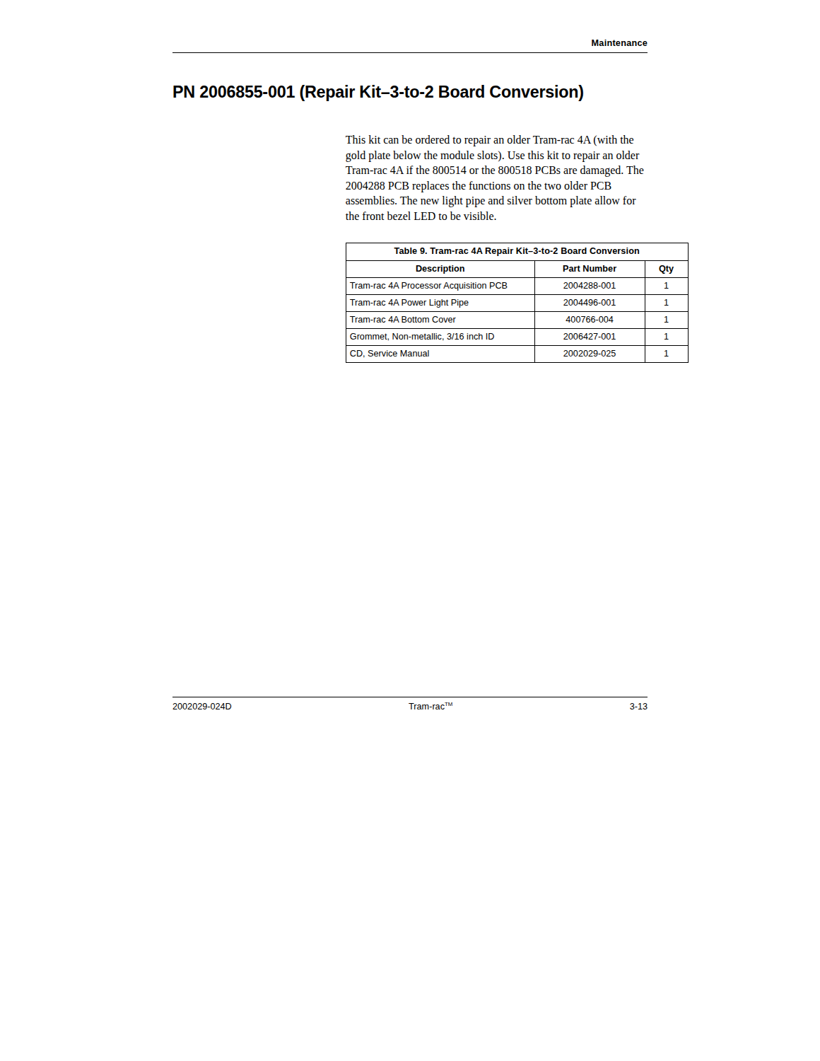Maintenance
PN 2006855-001 (Repair Kit–3-to-2 Board Conversion)
This kit can be ordered to repair an older Tram-rac 4A (with the gold plate below the module slots). Use this kit to repair an older Tram-rac 4A if the 800514 or the 800518 PCBs are damaged. The 2004288 PCB replaces the functions on the two older PCB assemblies. The new light pipe and silver bottom plate allow for the front bezel LED to be visible.
Table 9. Tram-rac 4A Repair Kit–3-to-2 Board Conversion
| Description | Part Number | Qty |
| --- | --- | --- |
| Tram-rac 4A Processor Acquisition PCB | 2004288-001 | 1 |
| Tram-rac 4A Power Light Pipe | 2004496-001 | 1 |
| Tram-rac 4A Bottom Cover | 400766-004 | 1 |
| Grommet, Non-metallic, 3/16 inch ID | 2006427-001 | 1 |
| CD, Service Manual | 2002029-025 | 1 |
2002029-024D
Tram-racTM
3-13